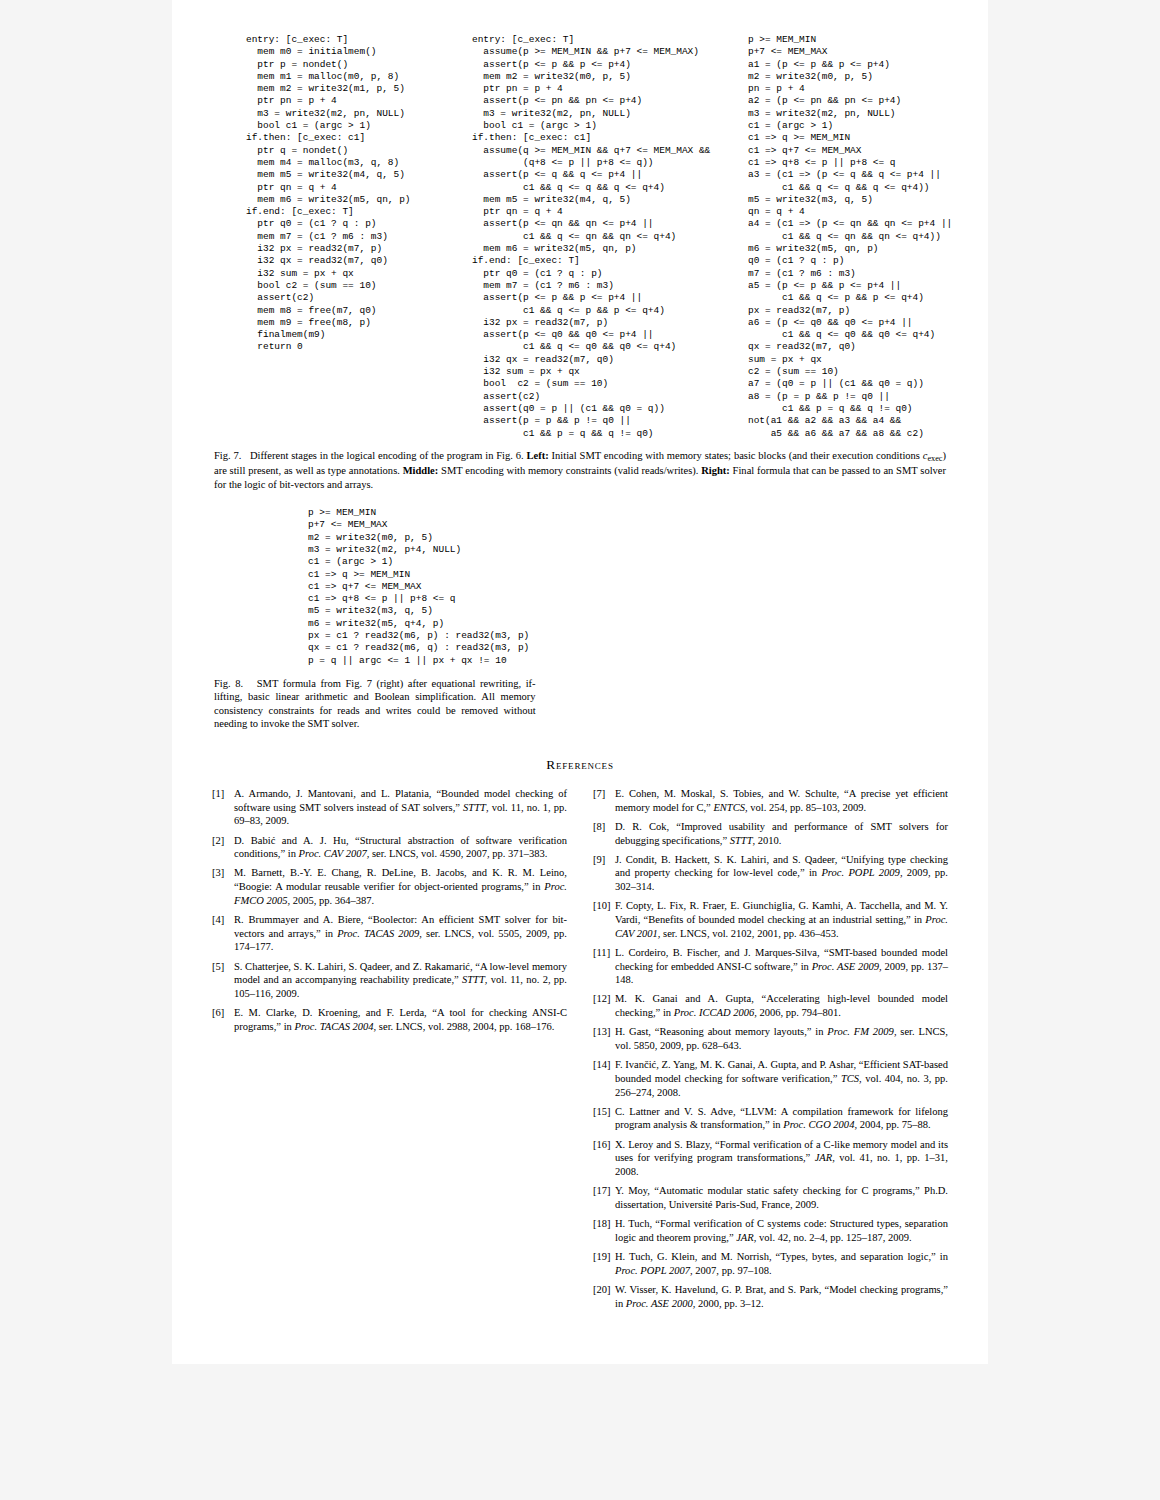entry: [c_exec: T] mem m0 = initialmem() ptr p = nondet() mem m1 = malloc(m0, p, 8) mem m2 = write32(m1, p, 5) ptr pn = p + 4 m3 = write32(m2, pn, NULL) bool c1 = (argc > 1) if.then: [c_exec: c1] ptr q = nondet() mem m4 = malloc(m3, q, 8) mem m5 = write32(m4, q, 5) ptr qn = q + 4 mem m6 = write32(m5, qn, p) if.end: [c_exec: T] ptr q0 = (c1 ? q : p) mem m7 = (c1 ? m6 : m3) i32 px = read32(m7, p) i32 qx = read32(m7, q0) i32 sum = px + qx bool c2 = (sum == 10) assert(c2) mem m8 = free(m7, q0) mem m9 = free(m8, p) finalmem(m9) return 0
entry: [c_exec: T] assume(p >= MEM_MIN && p+7 <= MEM_MAX) assert(p <= p && p <= p+4) mem m2 = write32(m0, p, 5) ptr pn = p + 4 assert(p <= pn && pn <= p+4) m3 = write32(m2, pn, NULL) bool c1 = (argc > 1) if.then: [c_exec: c1] assume(q >= MEM_MIN && q+7 <= MEM_MAX && (q+8 <= p || p+8 <= q)) assert(p <= q && q <= p+4 || c1 && q <= q && q <= q+4) mem m5 = write32(m4, q, 5) ptr qn = q + 4 assert(p <= qn && qn <= p+4 || c1 && q <= qn && qn <= q+4) mem m6 = write32(m5, qn, p) if.end: [c_exec: T] ptr q0 = (c1 ? q : p) mem m7 = (c1 ? m6 : m3) assert(p <= p && p <= p+4 || c1 && q <= p && p <= q+4) i32 px = read32(m7, p) assert(p <= q0 && q0 <= p+4 || c1 && q <= q0 && q0 <= q+4) i32 qx = read32(m7, q0) i32 sum = px + qx bool c2 = (sum == 10) assert(c2) assert(q0 = p || (c1 && q0 = q)) assert(p = p && p != q0 || c1 && p = q && q != q0)
p >= MEM_MIN p+7 <= MEM_MAX a1 = (p <= p && p <= p+4) m2 = write32(m0, p, 5) pn = p + 4 a2 = (p <= pn && pn <= p+4) m3 = write32(m2, pn, NULL) c1 = (argc > 1) c1 => q >= MEM_MIN c1 => q+7 <= MEM_MAX c1 => q+8 <= p || p+8 <= q a3 = (c1 => (p <= q && q <= p+4 || c1 && q <= q && q <= q+4)) m5 = write32(m3, q, 5) qn = q + 4 a4 = (c1 => (p <= qn && qn <= p+4 || c1 && q <= qn && qn <= q+4)) m6 = write32(m5, qn, p) q0 = (c1 ? q : p) m7 = (c1 ? m6 : m3) a5 = (p <= p && p <= p+4 || c1 && q <= p && p <= q+4) px = read32(m7, p) a6 = (p <= q0 && q0 <= p+4 || c1 && q <= q0 && q0 <= q+4) qx = read32(m7, q0) sum = px + qx c2 = (sum == 10) a7 = (q0 = p || (c1 && q0 = q)) a8 = (p = p && p != q0 || c1 && p = q && q != q0) not(a1 && a2 && a3 && a4 && a5 && a6 && a7 && a8 && c2)
Fig. 7. Different stages in the logical encoding of the program in Fig. 6. Left: Initial SMT encoding with memory states; basic blocks (and their execution conditions cexec) are still present, as well as type annotations. Middle: SMT encoding with memory constraints (valid reads/writes). Right: Final formula that can be passed to an SMT solver for the logic of bit-vectors and arrays.
p >= MEM_MIN
p+7 <= MEM_MAX
m2 = write32(m0, p, 5)
m3 = write32(m2, p+4, NULL)
c1 = (argc > 1)
c1 => q >= MEM_MIN
c1 => q+7 <= MEM_MAX
c1 => q+8 <= p || p+8 <= q
m5 = write32(m3, q, 5)
m6 = write32(m5, q+4, p)
px = c1 ? read32(m6, p) : read32(m3, p)
qx = c1 ? read32(m6, q) : read32(m3, p)
p = q || argc <= 1 || px + qx != 10
Fig. 8. SMT formula from Fig. 7 (right) after equational rewriting, if-lifting, basic linear arithmetic and Boolean simplification. All memory consistency constraints for reads and writes could be removed without needing to invoke the SMT solver.
References
[1] A. Armando, J. Mantovani, and L. Platania, “Bounded model checking of software using SMT solvers instead of SAT solvers,” STTT, vol. 11, no. 1, pp. 69–83, 2009.
[2] D. Babić and A. J. Hu, “Structural abstraction of software verification conditions,” in Proc. CAV 2007, ser. LNCS, vol. 4590, 2007, pp. 371–383.
[3] M. Barnett, B.-Y. E. Chang, R. DeLine, B. Jacobs, and K. R. M. Leino, “Boogie: A modular reusable verifier for object-oriented programs,” in Proc. FMCO 2005, 2005, pp. 364–387.
[4] R. Brummayer and A. Biere, “Boolector: An efficient SMT solver for bit-vectors and arrays,” in Proc. TACAS 2009, ser. LNCS, vol. 5505, 2009, pp. 174–177.
[5] S. Chatterjee, S. K. Lahiri, S. Qadeer, and Z. Rakamarić, “A low-level memory model and an accompanying reachability predicate,” STTT, vol. 11, no. 2, pp. 105–116, 2009.
[6] E. M. Clarke, D. Kroening, and F. Lerda, “A tool for checking ANSI-C programs,” in Proc. TACAS 2004, ser. LNCS, vol. 2988, 2004, pp. 168–176.
[7] E. Cohen, M. Moskal, S. Tobies, and W. Schulte, “A precise yet efficient memory model for C,” ENTCS, vol. 254, pp. 85–103, 2009.
[8] D. R. Cok, “Improved usability and performance of SMT solvers for debugging specifications,” STTT, 2010.
[9] J. Condit, B. Hackett, S. K. Lahiri, and S. Qadeer, “Unifying type checking and property checking for low-level code,” in Proc. POPL 2009, 2009, pp. 302–314.
[10] F. Copty, L. Fix, R. Fraer, E. Giunchiglia, G. Kamhi, A. Tacchella, and M. Y. Vardi, “Benefits of bounded model checking at an industrial setting,” in Proc. CAV 2001, ser. LNCS, vol. 2102, 2001, pp. 436–453.
[11] L. Cordeiro, B. Fischer, and J. Marques-Silva, “SMT-based bounded model checking for embedded ANSI-C software,” in Proc. ASE 2009, 2009, pp. 137–148.
[12] M. K. Ganai and A. Gupta, “Accelerating high-level bounded model checking,” in Proc. ICCAD 2006, 2006, pp. 794–801.
[13] H. Gast, “Reasoning about memory layouts,” in Proc. FM 2009, ser. LNCS, vol. 5850, 2009, pp. 628–643.
[14] F. Ivančić, Z. Yang, M. K. Ganai, A. Gupta, and P. Ashar, “Efficient SAT-based bounded model checking for software verification,” TCS, vol. 404, no. 3, pp. 256–274, 2008.
[15] C. Lattner and V. S. Adve, “LLVM: A compilation framework for lifelong program analysis & transformation,” in Proc. CGO 2004, 2004, pp. 75–88.
[16] X. Leroy and S. Blazy, “Formal verification of a C-like memory model and its uses for verifying program transformations,” JAR, vol. 41, no. 1, pp. 1–31, 2008.
[17] Y. Moy, “Automatic modular static safety checking for C programs,” Ph.D. dissertation, Université Paris-Sud, France, 2009.
[18] H. Tuch, “Formal verification of C systems code: Structured types, separation logic and theorem proving,” JAR, vol. 42, no. 2–4, pp. 125–187, 2009.
[19] H. Tuch, G. Klein, and M. Norrish, “Types, bytes, and separation logic,” in Proc. POPL 2007, 2007, pp. 97–108.
[20] W. Visser, K. Havelund, G. P. Brat, and S. Park, “Model checking programs,” in Proc. ASE 2000, 2000, pp. 3–12.